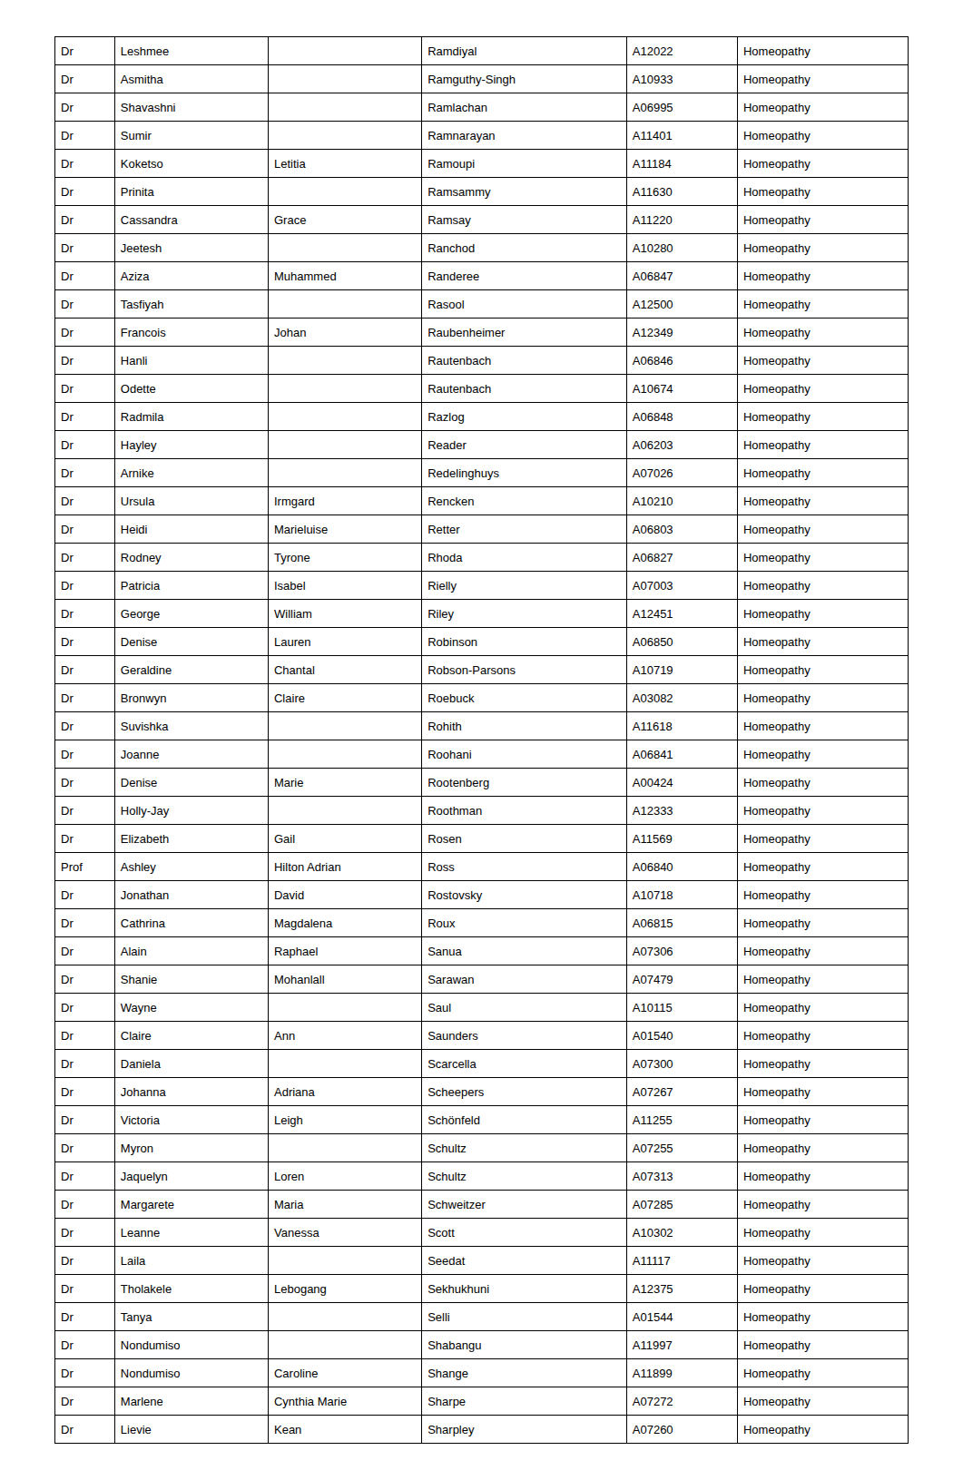| Dr | Leshmee | | Ramdiyal | A12022 | Homeopathy |
| Dr | Asmitha | | Ramguthy-Singh | A10933 | Homeopathy |
| Dr | Shavashni | | Ramlachan | A06995 | Homeopathy |
| Dr | Sumir | | Ramnarayan | A11401 | Homeopathy |
| Dr | Koketso | Letitia | Ramoupi | A11184 | Homeopathy |
| Dr | Prinita | | Ramsammy | A11630 | Homeopathy |
| Dr | Cassandra | Grace | Ramsay | A11220 | Homeopathy |
| Dr | Jeetesh | | Ranchod | A10280 | Homeopathy |
| Dr | Aziza | Muhammed | Randeree | A06847 | Homeopathy |
| Dr | Tasfiyah | | Rasool | A12500 | Homeopathy |
| Dr | Francois | Johan | Raubenheimer | A12349 | Homeopathy |
| Dr | Hanli | | Rautenbach | A06846 | Homeopathy |
| Dr | Odette | | Rautenbach | A10674 | Homeopathy |
| Dr | Radmila | | Razlog | A06848 | Homeopathy |
| Dr | Hayley | | Reader | A06203 | Homeopathy |
| Dr | Arnike | | Redelinghuys | A07026 | Homeopathy |
| Dr | Ursula | Irmgard | Rencken | A10210 | Homeopathy |
| Dr | Heidi | Marieluise | Retter | A06803 | Homeopathy |
| Dr | Rodney | Tyrone | Rhoda | A06827 | Homeopathy |
| Dr | Patricia | Isabel | Rielly | A07003 | Homeopathy |
| Dr | George | William | Riley | A12451 | Homeopathy |
| Dr | Denise | Lauren | Robinson | A06850 | Homeopathy |
| Dr | Geraldine | Chantal | Robson-Parsons | A10719 | Homeopathy |
| Dr | Bronwyn | Claire | Roebuck | A03082 | Homeopathy |
| Dr | Suvishka | | Rohith | A11618 | Homeopathy |
| Dr | Joanne | | Roohani | A06841 | Homeopathy |
| Dr | Denise | Marie | Rootenberg | A00424 | Homeopathy |
| Dr | Holly-Jay | | Roothman | A12333 | Homeopathy |
| Dr | Elizabeth | Gail | Rosen | A11569 | Homeopathy |
| Prof | Ashley | Hilton Adrian | Ross | A06840 | Homeopathy |
| Dr | Jonathan | David | Rostovsky | A10718 | Homeopathy |
| Dr | Cathrina | Magdalena | Roux | A06815 | Homeopathy |
| Dr | Alain | Raphael | Sanua | A07306 | Homeopathy |
| Dr | Shanie | Mohanlall | Sarawan | A07479 | Homeopathy |
| Dr | Wayne | | Saul | A10115 | Homeopathy |
| Dr | Claire | Ann | Saunders | A01540 | Homeopathy |
| Dr | Daniela | | Scarcella | A07300 | Homeopathy |
| Dr | Johanna | Adriana | Scheepers | A07267 | Homeopathy |
| Dr | Victoria | Leigh | Schönfeld | A11255 | Homeopathy |
| Dr | Myron | | Schultz | A07255 | Homeopathy |
| Dr | Jaquelyn | Loren | Schultz | A07313 | Homeopathy |
| Dr | Margarete | Maria | Schweitzer | A07285 | Homeopathy |
| Dr | Leanne | Vanessa | Scott | A10302 | Homeopathy |
| Dr | Laila | | Seedat | A11117 | Homeopathy |
| Dr | Tholakele | Lebogang | Sekhukhuni | A12375 | Homeopathy |
| Dr | Tanya | | Selli | A01544 | Homeopathy |
| Dr | Nondumiso | | Shabangu | A11997 | Homeopathy |
| Dr | Nondumiso | Caroline | Shange | A11899 | Homeopathy |
| Dr | Marlene | Cynthia Marie | Sharpe | A07272 | Homeopathy |
| Dr | Lievie | Kean | Sharpley | A07260 | Homeopathy |